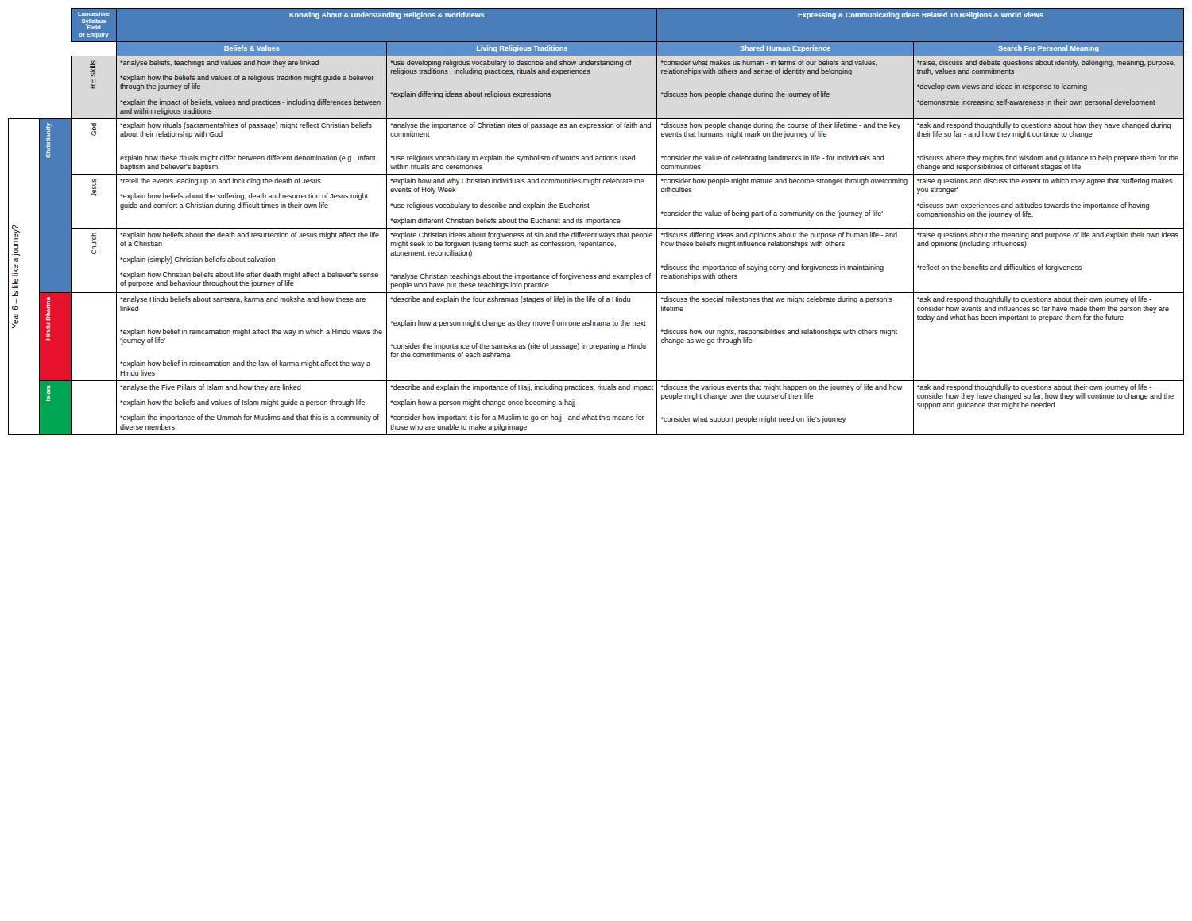| | Lancashire Syllabus Field of Enquiry | Knowing About & Understanding Religions & Worldviews | Expressing & Communicating Ideas Related To Religions & World Views |
| | | Beliefs & Values | Living Religious Traditions | Shared Human Experience | Search For Personal Meaning |
| | RE Skills | *analyse beliefs, teachings and values and how they are linked *explain how the beliefs and values of a religious tradition might guide a believer through the journey of life *explain the impact of beliefs, values and practices - including differences between and within religious traditions | *use developing religious vocabulary to describe and show understanding of religious traditions , including practices, rituals and experiences *explain differing ideas about religious expressions | *consider what makes us human - in terms of our beliefs and values, relationships with others and sense of identity and belonging *discuss how people change during the journey of life | *raise, discuss and debate questions about identity, belonging, meaning, purpose, truth, values and commitments *develop own views and ideas in response to learning *demonstrate increasing self-awareness in their own personal development |
| Year 6 – Is life like a journey? | Christianity | God | *explain how rituals (sacraments/rites of passage) might reflect Christian beliefs about their relationship with God explain how these rituals might differ between different denomination (e.g.. Infant baptism and believer's baptism | *analyse the importance of Christian rites of passage as an expression of faith and commitment *use religious vocabulary to explain the symbolism of words and actions used within rituals and ceremonies | *discuss how people change during the course of their lifetime - and the key events that humans might mark on the journey of life *consider the value of celebrating landmarks in life - for individuals and communities | *ask and respond thoughtfully to questions about how they have changed during their life so far - and how they might continue to change *discuss where they mights find wisdom and guidance to help prepare them for the change and responsibilities of different stages of life |
| Jesus | *retell the events leading up to and including the death of Jesus *explain how beliefs about the suffering, death and resurrection of Jesus might guide and comfort a Christian during difficult times in their own life | *explain how and why Christian individuals and communities might celebrate the events of Holy Week *use religious vocabulary to describe and explain the Eucharist *explain different Christian beliefs about the Eucharist and its importance | *consider how people might mature and become stronger through overcoming difficulties *consider the value of being part of a community on the 'journey of life' | *raise questions and discuss the extent to which they agree that 'suffering makes you stronger' *discuss own experiences and attitudes towards the importance of having companionship on the journey of life. |
| Church | *explain how beliefs about the death and resurrection of Jesus might affect the life of a Christian *explain (simply) Christian beliefs about salvation *explain how Christian beliefs about life after death might affect a believer's sense of purpose and behaviour throughout the journey of life | *explore Christian ideas about forgiveness of sin and the different ways that people might seek to be forgiven (using terms such as confession, repentance, atonement, reconciliation) *analyse Christian teachings about the importance of forgiveness and examples of people who have put these teachings into practice | *discuss differing ideas and opinions about the purpose of human life - and how these beliefs might influence relationships with others *discuss the importance of saying sorry and forgiveness in maintaining relationships with others | *raise questions about the meaning and purpose of life and explain their own ideas and opinions (including influences) *reflect on the benefits and difficulties of forgiveness |
| Hindu Dharma | | *analyse Hindu beliefs about samsara, karma and moksha and how these are linked *explain how belief in reincarnation might affect the way in which a Hindu views the 'journey of life' *explain how belief in reincarnation and the law of karma might affect the way a Hindu lives | *describe and explain the four ashramas (stages of life) in the life of a Hindu *explain how a person might change as they move from one ashrama to the next *consider the importance of the samskaras (rite of passage) in preparing a Hindu for the commitments of each ashrama | *discuss the special milestones that we might celebrate during a person's lifetime *discuss how our rights, responsibilities and relationships with others might change as we go through life | *ask and respond thoughtfully to questions about their own journey of life - consider how events and influences so far have made them the person they are today and what has been important to prepare them for the future |
| Islam | | *analyse the Five Pillars of Islam and how they are linked *explain how the beliefs and values of Islam might guide a person through life *explain the importance of the Ummah for Muslims and that this is a community of diverse members | *describe and explain the importance of Hajj, including practices, rituals and impact *explain how a person might change once becoming a hajj *consider how important it is for a Muslim to go on hajj - and what this means for those who are unable to make a pilgrimage | *discuss the various events that might happen on the journey of life and how people might change over the course of their life *consider what support people might need on life's journey | *ask and respond thoughtfully to questions about their own journey of life - consider how they have changed so far, how they will continue to change and the support and guidance that might be needed |